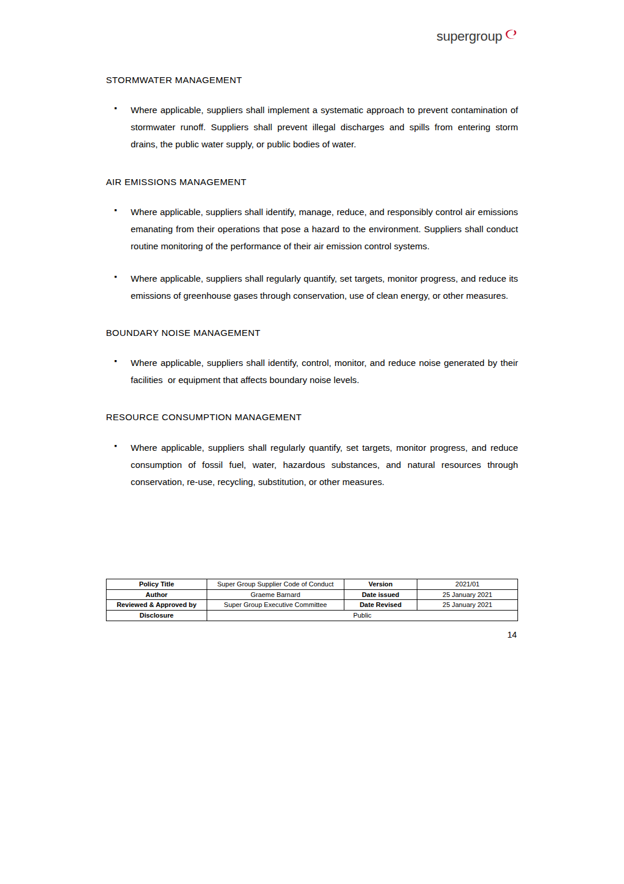supergroup
Stormwater Management
Where applicable, suppliers shall implement a systematic approach to prevent contamination of stormwater runoff. Suppliers shall prevent illegal discharges and spills from entering storm drains, the public water supply, or public bodies of water.
Air Emissions Management
Where applicable, suppliers shall identify, manage, reduce, and responsibly control air emissions emanating from their operations that pose a hazard to the environment. Suppliers shall conduct routine monitoring of the performance of their air emission control systems.
Where applicable, suppliers shall regularly quantify, set targets, monitor progress, and reduce its emissions of greenhouse gases through conservation, use of clean energy, or other measures.
Boundary Noise Management
Where applicable, suppliers shall identify, control, monitor, and reduce noise generated by their facilities or equipment that affects boundary noise levels.
Resource Consumption Management
Where applicable, suppliers shall regularly quantify, set targets, monitor progress, and reduce consumption of fossil fuel, water, hazardous substances, and natural resources through conservation, re-use, recycling, substitution, or other measures.
| Policy Title | Super Group Supplier Code of Conduct | Version | 2021/01 |
| Author | Graeme Barnard | Date issued | 25 January 2021 |
| Reviewed & Approved by | Super Group Executive Committee | Date Revised | 25 January 2021 |
| Disclosure | Public |
14